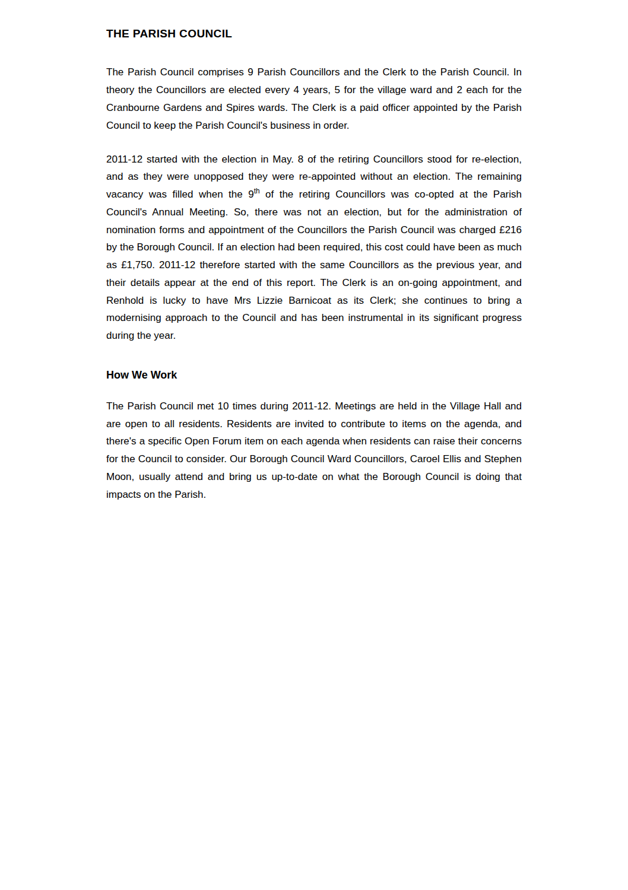THE PARISH COUNCIL
The Parish Council comprises 9 Parish Councillors and the Clerk to the Parish Council. In theory the Councillors are elected every 4 years, 5 for the village ward and 2 each for the Cranbourne Gardens and Spires wards. The Clerk is a paid officer appointed by the Parish Council to keep the Parish Council's business in order.
2011-12 started with the election in May. 8 of the retiring Councillors stood for re-election, and as they were unopposed they were re-appointed without an election. The remaining vacancy was filled when the 9th of the retiring Councillors was co-opted at the Parish Council's Annual Meeting. So, there was not an election, but for the administration of nomination forms and appointment of the Councillors the Parish Council was charged £216 by the Borough Council. If an election had been required, this cost could have been as much as £1,750. 2011-12 therefore started with the same Councillors as the previous year, and their details appear at the end of this report. The Clerk is an on-going appointment, and Renhold is lucky to have Mrs Lizzie Barnicoat as its Clerk; she continues to bring a modernising approach to the Council and has been instrumental in its significant progress during the year.
How We Work
The Parish Council met 10 times during 2011-12. Meetings are held in the Village Hall and are open to all residents. Residents are invited to contribute to items on the agenda, and there's a specific Open Forum item on each agenda when residents can raise their concerns for the Council to consider. Our Borough Council Ward Councillors, Caroel Ellis and Stephen Moon, usually attend and bring us up-to-date on what the Borough Council is doing that impacts on the Parish.